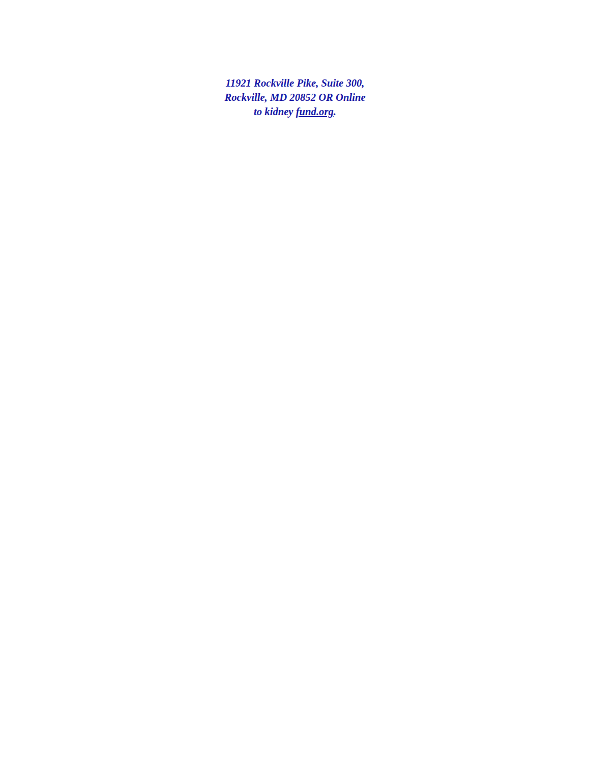11921 Rockville Pike, Suite 300, Rockville, MD 20852 OR Online to kidney fund.org.